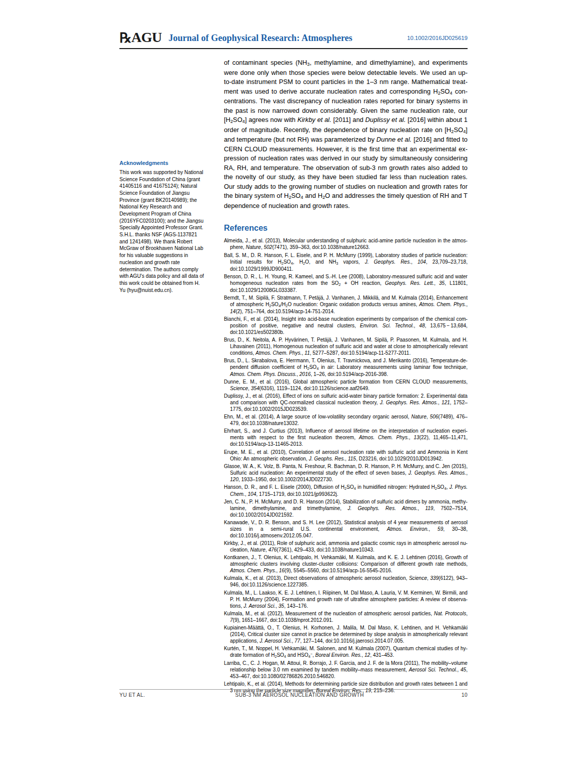℞AGU
Journal of Geophysical Research: Atmospheres
10.1002/2016JD025619
Acknowledgments
This work was supported by National Science Foundation of China (grant 41405116 and 41675124); Natural Science Foundation of Jiangsu Province (grant BK20140989); the National Key Research and Development Program of China (2016YFC0203100); and the Jiangsu Specially Appointed Professor Grant. S.H.L. thanks NSF (AGS-1137821 and 1241498). We thank Robert McGraw of Brookhaven National Lab for his valuable suggestions in nucleation and growth rate determination. The authors comply with AGU's data policy and all data of this work could be obtained from H. Yu (hyu@nuist.edu.cn).
of contaminant species (NH3, methylamine, and dimethylamine), and experiments were done only when those species were below detectable levels. We used an up-to-date instrument PSM to count particles in the 1–3 nm range. Mathematical treatment was used to derive accurate nucleation rates and corresponding H2SO4 concentrations. The vast discrepancy of nucleation rates reported for binary systems in the past is now narrowed down considerably. Given the same nucleation rate, our [H2SO4] agrees now with Kirkby et al. [2011] and Duplissy et al. [2016] within about 1 order of magnitude. Recently, the dependence of binary nucleation rate on [H2SO4] and temperature (but not RH) was parameterized by Dunne et al. [2016] and fitted to CERN CLOUD measurements. However, it is the first time that an experimental expression of nucleation rates was derived in our study by simultaneously considering RA, RH, and temperature. The observation of sub-3 nm growth rates also added to the novelty of our study, as they have been studied far less than nucleation rates. Our study adds to the growing number of studies on nucleation and growth rates for the binary system of H2SO4 and H2O and addresses the timely question of RH and T dependence of nucleation and growth rates.
References
Almeida, J., et al. (2013), Molecular understanding of sulphuric acid-amine particle nucleation in the atmosphere, Nature, 502(7471), 359–363, doi:10.1038/nature12663.
Ball, S. M., D. R. Hanson, F. L. Eisele, and P. H. McMurry (1999), Laboratory studies of particle nucleation: Initial results for H2SO4, H2O, and NH3 vapors, J. Geophys. Res., 104, 23,709–23,718, doi:10.1029/1999JD900411.
Benson, D. R., L. H. Young, R. Kameel, and S.-H. Lee (2008), Laboratory-measured sulfuric acid and water homogeneous nucleation rates from the SO2 + OH reaction, Geophys. Res. Lett., 35, L11801, doi:10.1029/12008GL033387.
Berndt, T., M. Sipilä, F. Stratmann, T. Petäjä, J. Vanhanen, J. Mikkilä, and M. Kulmala (2014), Enhancement of atmospheric H2SO4/H2O nucleation: Organic oxidation products versus amines, Atmos. Chem. Phys., 14(2), 751–764, doi:10.5194/acp-14-751-2014.
Bianchi, F., et al. (2014), Insight into acid-base nucleation experiments by comparison of the chemical composition of positive, negative and neutral clusters, Environ. Sci. Technol., 48, 13,675 − 13,684, doi:10.1021/es502380b.
Brus, D., K. Neitola, A. P. Hyvärinen, T. Petäjä, J. Vanhanen, M. Sipilä, P. Paasonen, M. Kulmala, and H. Lihavainen (2011), Homogenous nucleation of sulfuric acid and water at close to atmospherically relevant conditions, Atmos. Chem. Phys., 11, 5277–5287, doi:10.5194/acp-11-5277-2011.
Brus, D., L. Skrabalova, E. Herrmann, T. Olenius, T. Travnickova, and J. Merikanto (2016), Temperature-dependent diffusion coefficient of H2SO4 in air: Laboratory measurements using laminar flow technique, Atmos. Chem. Phys. Discuss., 2016, 1–26, doi:10.5194/acp-2016-398.
Dunne, E. M., et al. (2016), Global atmospheric particle formation from CERN CLOUD measurements, Science, 354(6316), 1119–1124, doi:10.1126/science.aaf2649.
Duplissy, J., et al. (2016), Effect of ions on sulfuric acid-water binary particle formation: 2. Experimental data and comparison with QC-normalized classical nucleation theory, J. Geophys. Res. Atmos., 121, 1752–1775, doi:10.1002/2015JD023539.
Ehn, M., et al. (2014), A large source of low-volatility secondary organic aerosol, Nature, 506(7489), 476–479, doi:10.1038/nature13032.
Ehrhart, S., and J. Curtius (2013), Influence of aerosol lifetime on the interpretation of nucleation experiments with respect to the first nucleation theorem, Atmos. Chem. Phys., 13(22), 11,465–11,471, doi:10.5194/acp-13-11465-2013.
Erupe, M. E., et al. (2010), Correlation of aerosol nucleation rate with sulfuric acid and Ammonia in Kent Ohio: An atmospheric observation, J. Geophs. Res., 115, D23216, doi:10.1029/2010JD013942.
Glasoe, W. A., K. Volz, B. Panta, N. Freshour, R. Bachman, D. R. Hanson, P. H. McMurry, and C. Jen (2015), Sulfuric acid nucleation: An experimental study of the effect of seven bases, J. Geophys. Res. Atmos., 120, 1933–1950, doi:10.1002/2014JD022730.
Hanson, D. R., and F. L. Eisele (2000), Diffusion of H2SO4 in humidified nitrogen: Hydrated H2SO4, J. Phys. Chem., 104, 1715–1719, doi:10.1021/jp993622j.
Jen, C. N., P. H. McMurry, and D. R. Hanson (2014), Stabilization of sulfuric acid dimers by ammonia, methylamine, dimethylamine, and trimethylamine, J. Geophys. Res. Atmos., 119, 7502–7514, doi:10.1002/2014JD021592.
Kanawade, V., D. R. Benson, and S. H. Lee (2012), Statistical analysis of 4 year measurements of aerosol sizes in a semi-rural U.S. continental environment, Atmos. Environ., 59, 30–38, doi:10.1016/j.atmosenv.2012.05.047.
Kirkby, J., et al. (2011), Role of sulphuric acid, ammonia and galactic cosmic rays in atmospheric aerosol nucleation, Nature, 476(7361), 429–433, doi:10.1038/nature10343.
Kontkanen, J., T. Olenius, K. Lehtipalo, H. Vehkamäki, M. Kulmala, and K. E. J. Lehtinen (2016), Growth of atmospheric clusters involving cluster-cluster collisions: Comparison of different growth rate methods, Atmos. Chem. Phys., 16(9), 5545–5560, doi:10.5194/acp-16-5545-2016.
Kulmala, K., et al. (2013), Direct observations of atmospheric aerosol nucleation, Science, 339(6122), 943–946, doi:10.1126/science.1227385.
Kulmala, M., L. Laakso, K. E. J. Lehtinen, I. Riipinen, M. Dal Maso, A. Lauria, V. M. Kerminen, W. Birmili, and P. H. McMurry (2004), Formation and growth rate of ultrafine atmosphere particles: A review of observations, J. Aerosol Sci., 35, 143–176.
Kulmala, M., et al. (2012), Measurement of the nucleation of atmospheric aerosol particles, Nat. Protocols, 7(9), 1651–1667, doi:10.1038/nprot.2012.091.
Kupiainen-Määttä, O., T. Olenius, H. Korhonen, J. Malila, M. Dal Maso, K. Lehtinen, and H. Vehkamäki (2014), Critical cluster size cannot in practice be determined by slope analysis in atmospherically relevant applications, J. Aerosol Sci., 77, 127–144, doi:10.1016/j.jaerosci.2014.07.005.
Kurtén, T., M. Noppel, H. Vehkamäki, M. Salonen, and M. Kulmala (2007), Quantum chemical studies of hydrate formation of H2SO4 and HSO4−, Boreal Environ. Res., 12, 431–453.
Larriba, C., C. J. Hogan, M. Attoui, R. Borrajo, J. F. Garcia, and J. F. de la Mora (2011), The mobility–volume relationship below 3.0 nm examined by tandem mobility–mass measurement, Aerosol Sci. Technol., 45, 453–467, doi:10.1080/02786826.2010.546820.
Lehtipalo, K., et al. (2014), Methods for determining particle size distribution and growth rates between 1 and 3 nm using the particle size magnifier, Boreal Environ. Res., 19, 215–236.
YU ET AL.
SUB-3 NM AEROSOL NUCLEATION AND GROWTH
10